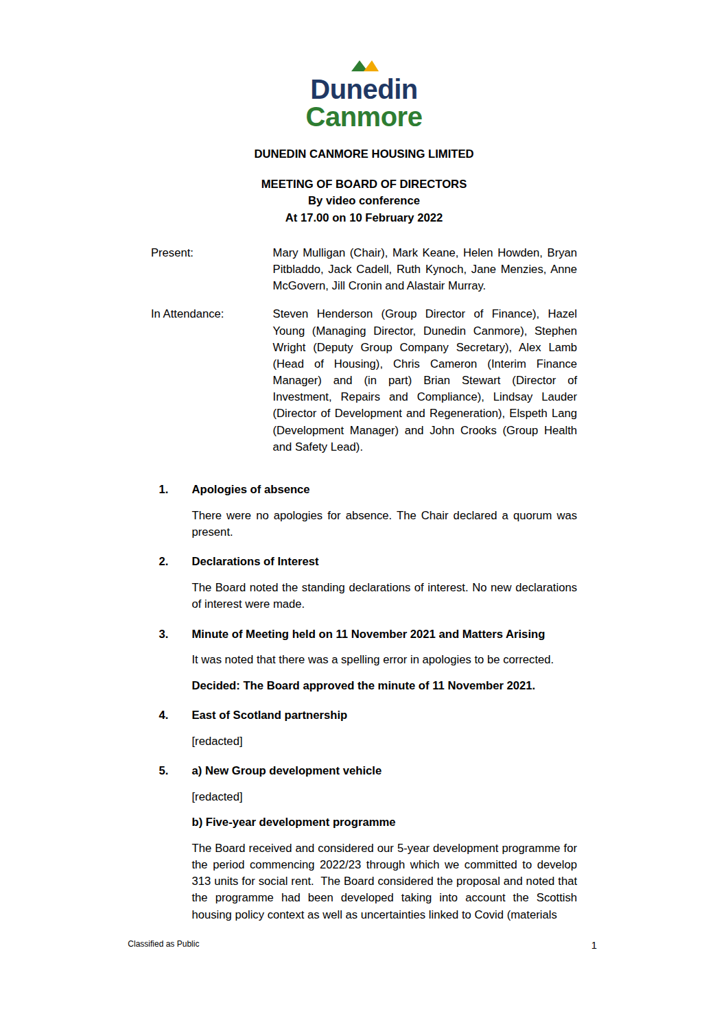Dunedin
Canmore
DUNEDIN CANMORE HOUSING LIMITED
MEETING OF BOARD OF DIRECTORS By video conference At 17.00 on 10 February 2022
| Present: | Mary Mulligan (Chair), Mark Keane, Helen Howden, Bryan Pitbladdo, Jack Cadell, Ruth Kynoch, Jane Menzies, Anne McGovern, Jill Cronin and Alastair Murray. |
| In Attendance: | Steven Henderson (Group Director of Finance), Hazel Young (Managing Director, Dunedin Canmore), Stephen Wright (Deputy Group Company Secretary), Alex Lamb (Head of Housing), Chris Cameron (Interim Finance Manager) and (in part) Brian Stewart (Director of Investment, Repairs and Compliance), Lindsay Lauder (Director of Development and Regeneration), Elspeth Lang (Development Manager) and John Crooks (Group Health and Safety Lead). |
Apologies of absence
There were no apologies for absence. The Chair declared a quorum was present.
Declarations of Interest
The Board noted the standing declarations of interest. No new declarations of interest were made.
Minute of Meeting held on 11 November 2021 and Matters Arising
It was noted that there was a spelling error in apologies to be corrected.
Decided: The Board approved the minute of 11 November 2021.
East of Scotland partnership
[redacted]
a) New Group development vehicle
[redacted]
b) Five-year development programme
The Board received and considered our 5-year development programme for the period commencing 2022/23 through which we committed to develop 313 units for social rent. The Board considered the proposal and noted that the programme had been developed taking into account the Scottish housing policy context as well as uncertainties linked to Covid (materials
Classified as Public 1